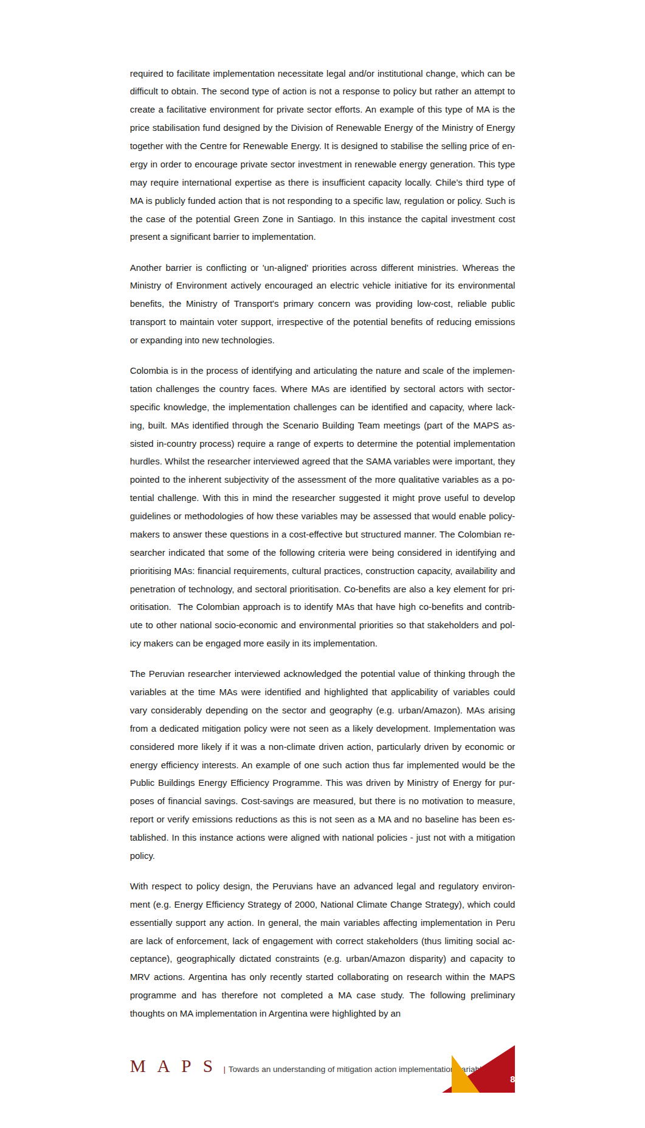required to facilitate implementation necessitate legal and/or institutional change, which can be difficult to obtain. The second type of action is not a response to policy but rather an attempt to create a facilitative environment for private sector efforts. An example of this type of MA is the price stabilisation fund designed by the Division of Renewable Energy of the Ministry of Energy together with the Centre for Renewable Energy. It is designed to stabilise the selling price of energy in order to encourage private sector investment in renewable energy generation. This type may require international expertise as there is insufficient capacity locally. Chile’s third type of MA is publicly funded action that is not responding to a specific law, regulation or policy. Such is the case of the potential Green Zone in Santiago. In this instance the capital investment cost present a significant barrier to implementation.
Another barrier is conflicting or 'un-aligned' priorities across different ministries. Whereas the Ministry of Environment actively encouraged an electric vehicle initiative for its environmental benefits, the Ministry of Transport's primary concern was providing low-cost, reliable public transport to maintain voter support, irrespective of the potential benefits of reducing emissions or expanding into new technologies.
Colombia is in the process of identifying and articulating the nature and scale of the implementation challenges the country faces. Where MAs are identified by sectoral actors with sector-specific knowledge, the implementation challenges can be identified and capacity, where lacking, built. MAs identified through the Scenario Building Team meetings (part of the MAPS assisted in-country process) require a range of experts to determine the potential implementation hurdles. Whilst the researcher interviewed agreed that the SAMA variables were important, they pointed to the inherent subjectivity of the assessment of the more qualitative variables as a potential challenge. With this in mind the researcher suggested it might prove useful to develop guidelines or methodologies of how these variables may be assessed that would enable policy-makers to answer these questions in a cost-effective but structured manner. The Colombian researcher indicated that some of the following criteria were being considered in identifying and prioritising MAs: financial requirements, cultural practices, construction capacity, availability and penetration of technology, and sectoral prioritisation. Co-benefits are also a key element for prioritisation. The Colombian approach is to identify MAs that have high co-benefits and contribute to other national socio-economic and environmental priorities so that stakeholders and policy makers can be engaged more easily in its implementation.
The Peruvian researcher interviewed acknowledged the potential value of thinking through the variables at the time MAs were identified and highlighted that applicability of variables could vary considerably depending on the sector and geography (e.g. urban/Amazon). MAs arising from a dedicated mitigation policy were not seen as a likely development. Implementation was considered more likely if it was a non-climate driven action, particularly driven by economic or energy efficiency interests. An example of one such action thus far implemented would be the Public Buildings Energy Efficiency Programme. This was driven by Ministry of Energy for purposes of financial savings. Cost-savings are measured, but there is no motivation to measure, report or verify emissions reductions as this is not seen as a MA and no baseline has been established. In this instance actions were aligned with national policies - just not with a mitigation policy.
With respect to policy design, the Peruvians have an advanced legal and regulatory environment (e.g. Energy Efficiency Strategy of 2000, National Climate Change Strategy), which could essentially support any action. In general, the main variables affecting implementation in Peru are lack of enforcement, lack of engagement with correct stakeholders (thus limiting social acceptance), geographically dictated constraints (e.g. urban/Amazon disparity) and capacity to MRV actions. Argentina has only recently started collaborating on research within the MAPS programme and has therefore not completed a MA case study. The following preliminary thoughts on MA implementation in Argentina were highlighted by an
M A P S |Towards an understanding of mitigation action implementation variables
8